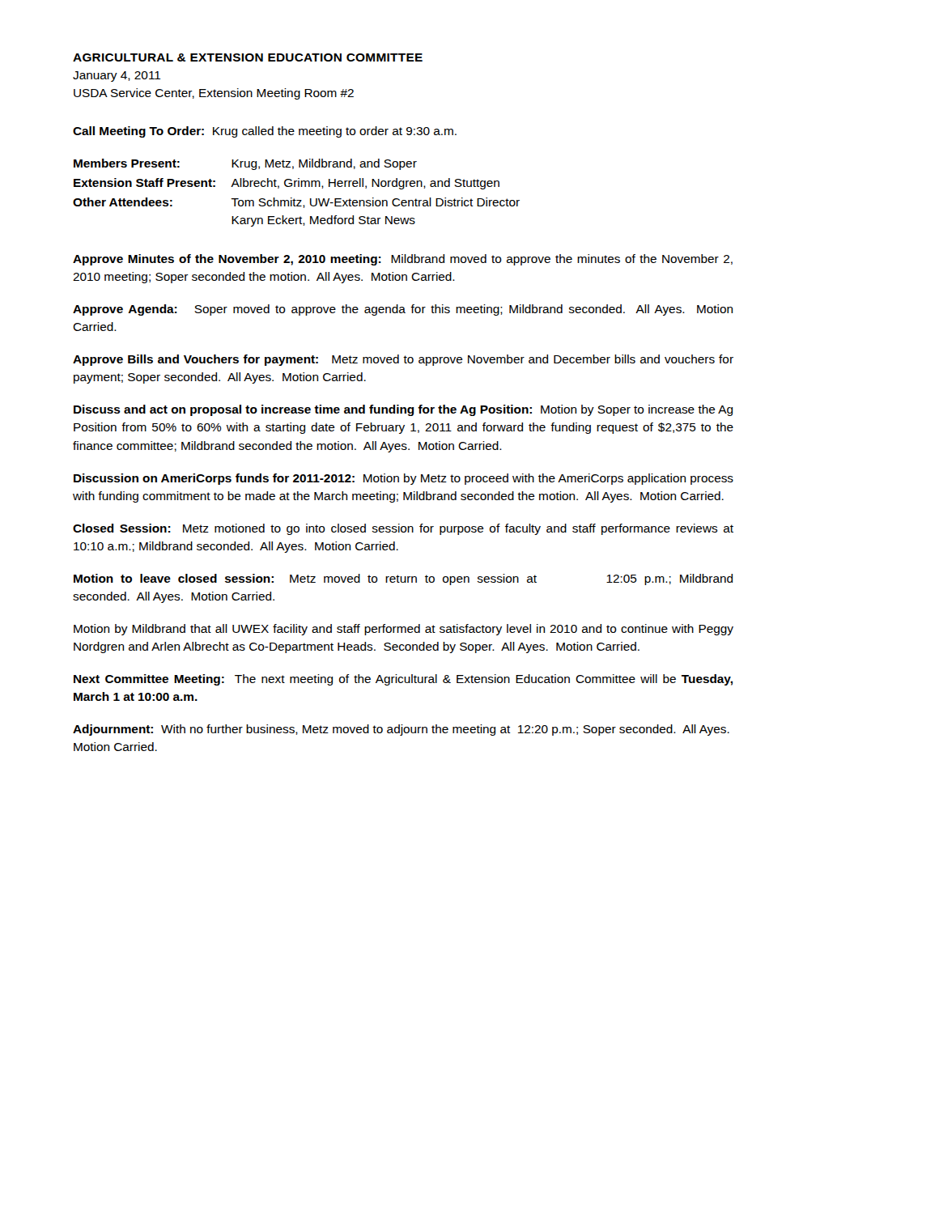AGRICULTURAL & EXTENSION EDUCATION COMMITTEE
January 4, 2011
USDA Service Center, Extension Meeting Room #2
Call Meeting To Order: Krug called the meeting to order at 9:30 a.m.
| Members Present: | Krug, Metz, Mildbrand, and Soper |
| Extension Staff Present: | Albrecht, Grimm, Herrell, Nordgren, and Stuttgen |
| Other Attendees: | Tom Schmitz, UW-Extension Central District Director Karyn Eckert, Medford Star News |
Approve Minutes of the November 2, 2010 meeting: Mildbrand moved to approve the minutes of the November 2, 2010 meeting; Soper seconded the motion. All Ayes. Motion Carried.
Approve Agenda: Soper moved to approve the agenda for this meeting; Mildbrand seconded. All Ayes. Motion Carried.
Approve Bills and Vouchers for payment: Metz moved to approve November and December bills and vouchers for payment; Soper seconded. All Ayes. Motion Carried.
Discuss and act on proposal to increase time and funding for the Ag Position: Motion by Soper to increase the Ag Position from 50% to 60% with a starting date of February 1, 2011 and forward the funding request of $2,375 to the finance committee; Mildbrand seconded the motion. All Ayes. Motion Carried.
Discussion on AmeriCorps funds for 2011-2012: Motion by Metz to proceed with the AmeriCorps application process with funding commitment to be made at the March meeting; Mildbrand seconded the motion. All Ayes. Motion Carried.
Closed Session: Metz motioned to go into closed session for purpose of faculty and staff performance reviews at 10:10 a.m.; Mildbrand seconded. All Ayes. Motion Carried.
Motion to leave closed session: Metz moved to return to open session at 12:05 p.m.; Mildbrand seconded. All Ayes. Motion Carried.
Motion by Mildbrand that all UWEX facility and staff performed at satisfactory level in 2010 and to continue with Peggy Nordgren and Arlen Albrecht as Co-Department Heads. Seconded by Soper. All Ayes. Motion Carried.
Next Committee Meeting: The next meeting of the Agricultural & Extension Education Committee will be Tuesday, March 1 at 10:00 a.m.
Adjournment: With no further business, Metz moved to adjourn the meeting at 12:20 p.m.; Soper seconded. All Ayes. Motion Carried.